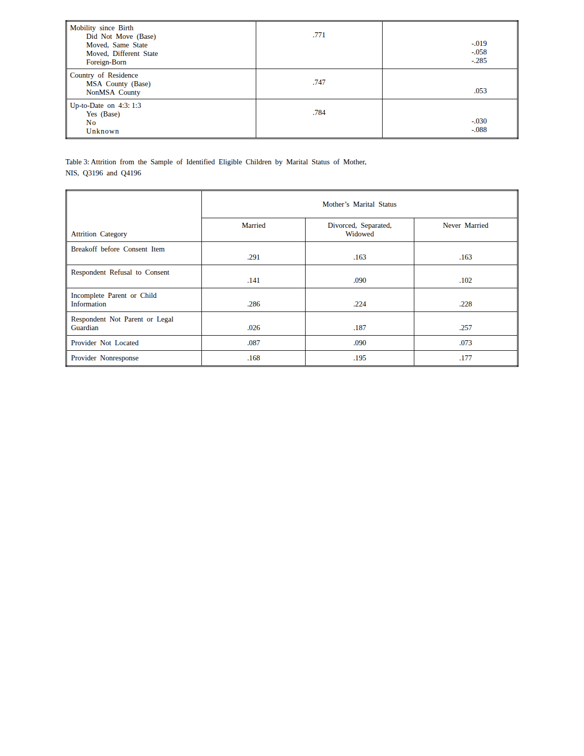| Mobility since Birth Did Not Move (Base) Moved, Same State Moved, Different State Foreign-Born | .771 | -.019 -.058 -.285 |
| Country of Residence MSA County (Base) NonMSA County | .747 | .053 |
| Up-to-Date on 4:3: 1:3 Yes (Base) No Unknown | .784 | -.030 -.088 |
Table 3: Attrition from the Sample of Identified Eligible Children by Marital Status of Mother,
NIS, Q3196 and Q4196
| Attrition Category | Mother’s Marital Status |
| Married | Divorced, Separated, Widowed | Never Married |
| Breakoff before Consent Item | .291 | .163 | .163 |
| Respondent Refusal to Consent | .141 | .090 | .102 |
| Incomplete Parent or Child Information | .286 | .224 | .228 |
| Respondent Not Parent or Legal Guardian | .026 | .187 | .257 |
| Provider Not Located | .087 | .090 | .073 |
| Provider Nonresponse | .168 | .195 | .177 |